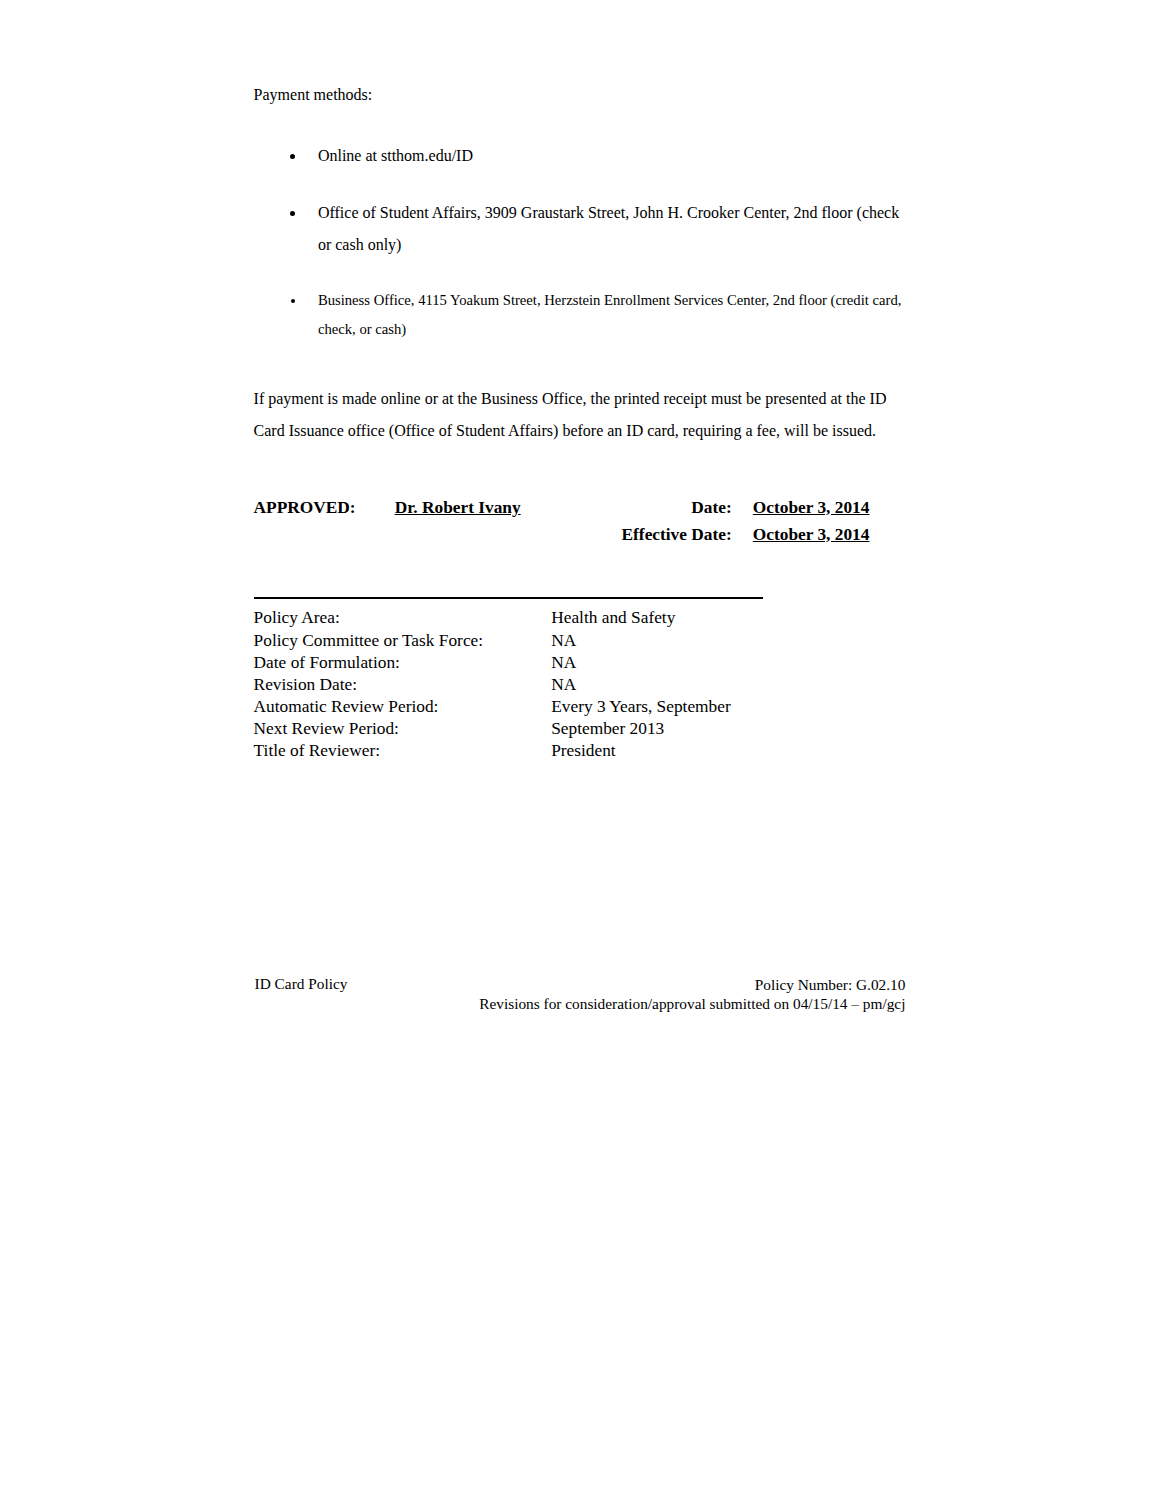Payment methods:
Online at stthom.edu/ID
Office of Student Affairs, 3909 Graustark Street, John H. Crooker Center, 2nd floor (check or cash only)
Business Office, 4115 Yoakum Street, Herzstein Enrollment Services Center, 2nd floor (credit card, check, or cash)
If payment is made online or at the Business Office, the printed receipt must be presented at the ID Card Issuance office (Office of Student Affairs) before an ID card, requiring a fee, will be issued.
| APPROVED: | Dr. Robert Ivany | Date: | October 3, 2014 |
| | | Effective Date: | October 3, 2014 |
| Policy Area: | Health and Safety |
| Policy Committee or Task Force: | NA |
| Date of Formulation: | NA |
| Revision Date: | NA |
| Automatic Review Period: | Every 3 Years, September |
| Next Review Period: | September 2013 |
| Title of Reviewer: | President |
| ID Card Policy | Policy Number: G.02.10 Revisions for consideration/approval submitted on 04/15/14 – pm/gcj |